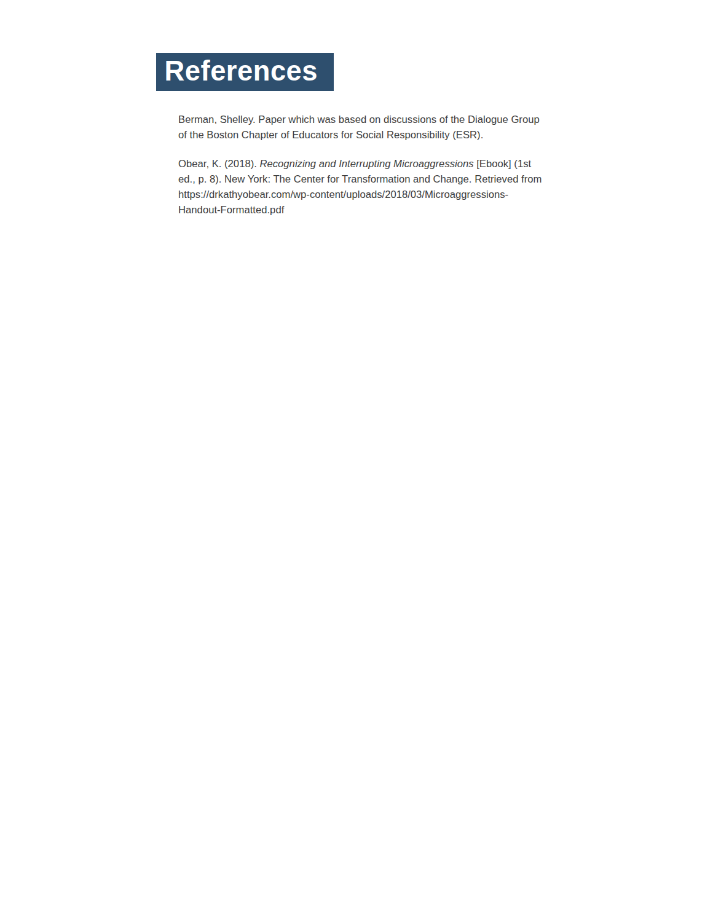References
Berman, Shelley. Paper which was based on discussions of the Dialogue Group of the Boston Chapter of Educators for Social Responsibility (ESR).
Obear, K. (2018). Recognizing and Interrupting Microaggressions [Ebook] (1st ed., p. 8). New York: The Center for Transformation and Change. Retrieved from https://drkathyobear.com/wp-content/uploads/2018/03/Microaggressions-Handout-Formatted.pdf